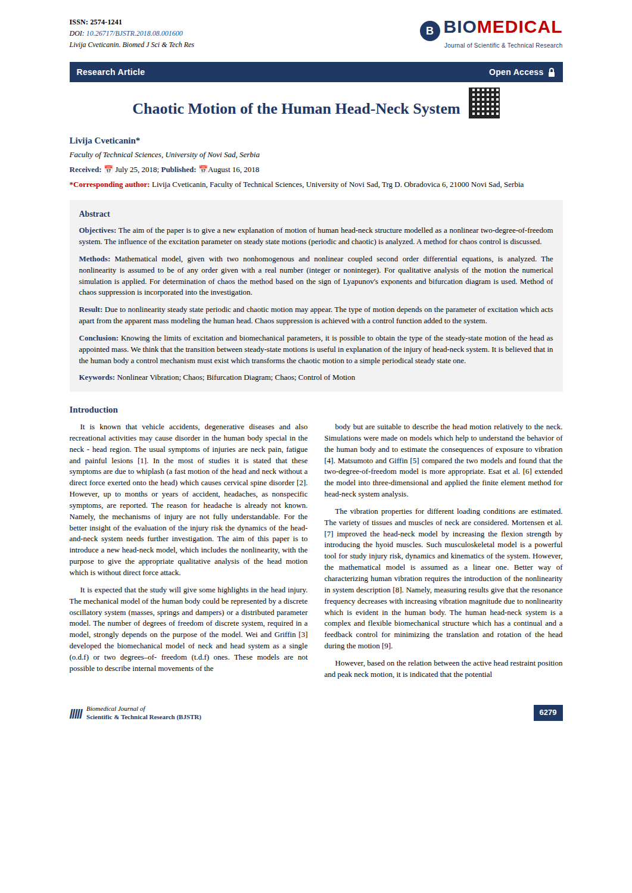ISSN: 2574-1241
DOI: 10.26717/BJSTR.2018.08.001600
Livija Cveticanin. Biomed J Sci & Tech Res
BBIOMEDICAL
Journal of Scientific & Technical Research
Research Article
Open Access
Chaotic Motion of the Human Head-Neck System
Livija Cveticanin*
Faculty of Technical Sciences, University of Novi Sad, Serbia
Received: 📅 July 25, 2018; Published: 📅August 16, 2018
*Corresponding author: Livija Cveticanin, Faculty of Technical Sciences, University of Novi Sad, Trg D. Obradovica 6, 21000 Novi Sad, Serbia
Abstract
Objectives: The aim of the paper is to give a new explanation of motion of human head-neck structure modelled as a nonlinear two-degree-of-freedom system. The influence of the excitation parameter on steady state motions (periodic and chaotic) is analyzed. A method for chaos control is discussed.
Methods: Mathematical model, given with two nonhomogenous and nonlinear coupled second order differential equations, is analyzed. The nonlinearity is assumed to be of any order given with a real number (integer or noninteger). For qualitative analysis of the motion the numerical simulation is applied. For determination of chaos the method based on the sign of Lyapunov's exponents and bifurcation diagram is used. Method of chaos suppression is incorporated into the investigation.
Result: Due to nonlinearity steady state periodic and chaotic motion may appear. The type of motion depends on the parameter of excitation which acts apart from the apparent mass modeling the human head. Chaos suppression is achieved with a control function added to the system.
Conclusion: Knowing the limits of excitation and biomechanical parameters, it is possible to obtain the type of the steady-state motion of the head as appointed mass. We think that the transition between steady-state motions is useful in explanation of the injury of head-neck system. It is believed that in the human body a control mechanism must exist which transforms the chaotic motion to a simple periodical steady state one.
Keywords: Nonlinear Vibration; Chaos; Bifurcation Diagram; Chaos; Control of Motion
Introduction
It is known that vehicle accidents, degenerative diseases and also recreational activities may cause disorder in the human body special in the neck - head region. The usual symptoms of injuries are neck pain, fatigue and painful lesions [1]. In the most of studies it is stated that these symptoms are due to whiplash (a fast motion of the head and neck without a direct force exerted onto the head) which causes cervical spine disorder [2]. However, up to months or years of accident, headaches, as nonspecific symptoms, are reported. The reason for headache is already not known. Namely, the mechanisms of injury are not fully understandable. For the better insight of the evaluation of the injury risk the dynamics of the head-and-neck system needs further investigation. The aim of this paper is to introduce a new head-neck model, which includes the nonlinearity, with the purpose to give the appropriate qualitative analysis of the head motion which is without direct force attack.
It is expected that the study will give some highlights in the head injury. The mechanical model of the human body could be represented by a discrete oscillatory system (masses, springs and dampers) or a distributed parameter model. The number of degrees of freedom of discrete system, required in a model, strongly depends on the purpose of the model. Wei and Griffin [3] developed the biomechanical model of neck and head system as a single (o.d.f) or two degrees–of- freedom (t.d.f) ones. These models are not possible to describe internal movements of the
body but are suitable to describe the head motion relatively to the neck. Simulations were made on models which help to understand the behavior of the human body and to estimate the consequences of exposure to vibration [4]. Matsumoto and Giffin [5] compared the two models and found that the two-degree-of-freedom model is more appropriate. Esat et al. [6] extended the model into three-dimensional and applied the finite element method for head-neck system analysis.
The vibration properties for different loading conditions are estimated. The variety of tissues and muscles of neck are considered. Mortensen et al. [7] improved the head-neck model by increasing the flexion strength by introducing the hyoid muscles. Such musculoskeletal model is a powerful tool for study injury risk, dynamics and kinematics of the system. However, the mathematical model is assumed as a linear one. Better way of characterizing human vibration requires the introduction of the nonlinearity in system description [8]. Namely, measuring results give that the resonance frequency decreases with increasing vibration magnitude due to nonlinearity which is evident in the human body. The human head-neck system is a complex and flexible biomechanical structure which has a continual and a feedback control for minimizing the translation and rotation of the head during the motion [9].
However, based on the relation between the active head restraint position and peak neck motion, it is indicated that the potential
/////
Biomedical Journal of
Scientific & Technical Research (BJSTR)
6279